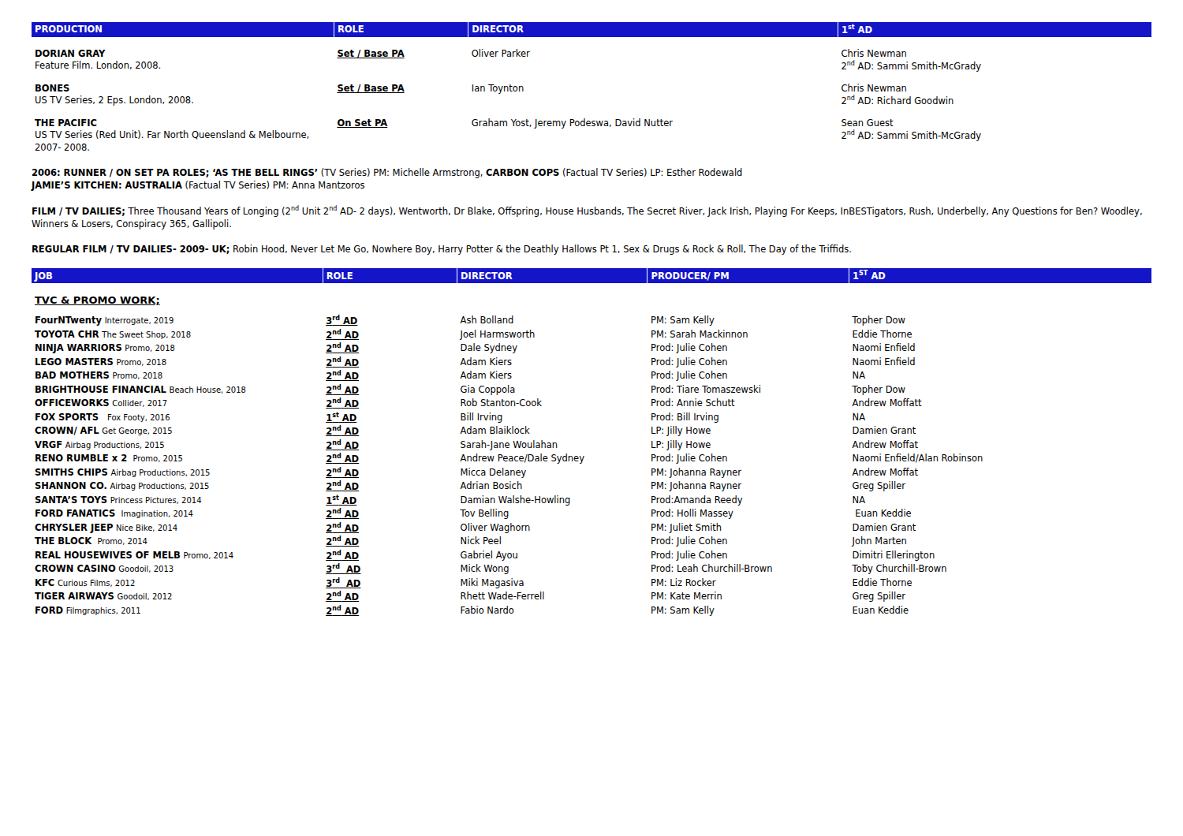| PRODUCTION | ROLE | DIRECTOR | 1 st AD |
| DORIAN GRAY Feature Film. London, 2008. | Set / Base PA | Oliver Parker | Chris Newman 2 nd AD: Sammi Smith-McGrady |
| BONES US TV Series, 2 Eps. London, 2008. | Set / Base PA | Ian Toynton | Chris Newman 2 nd AD: Richard Goodwin |
| THE PACIFIC US TV Series (Red Unit). Far North Queensland & Melbourne, 2007- 2008. | On Set PA | Graham Yost, Jeremy Podeswa, David Nutter | Sean Guest 2 nd AD: Sammi Smith-McGrady |
2006: RUNNER / ON SET PA ROLES; ‘AS THE BELL RINGS’ (TV Series) PM: Michelle Armstrong, CARBON COPS (Factual TV Series) LP: Esther Rodewald
JAMIE’S KITCHEN: AUSTRALIA (Factual TV Series) PM: Anna Mantzoros
FILM / TV DAILIES; Three Thousand Years of Longing (2nd Unit 2nd AD- 2 days), Wentworth, Dr Blake, Offspring, House Husbands, The Secret River, Jack Irish, Playing For Keeps, InBESTigators, Rush, Underbelly, Any Questions for Ben? Woodley, Winners & Losers, Conspiracy 365, Gallipoli.
REGULAR FILM / TV DAILIES- 2009- UK; Robin Hood, Never Let Me Go, Nowhere Boy, Harry Potter & the Deathly Hallows Pt 1, Sex & Drugs & Rock & Roll, The Day of the Triffids.
| JOB | ROLE | DIRECTOR | PRODUCER/ PM | 1 ST AD |
TVC & PROMO WORK;
| FourNTwenty Interrogate, 2019 | 3 rd AD | Ash Bolland | PM: Sam Kelly | Topher Dow |
| TOYOTA CHR The Sweet Shop, 2018 | 2 nd AD | Joel Harmsworth | PM: Sarah Mackinnon | Eddie Thorne |
| NINJA WARRIORS Promo, 2018 | 2 nd AD | Dale Sydney | Prod: Julie Cohen | Naomi Enfield |
| LEGO MASTERS Promo, 2018 | 2 nd AD | Adam Kiers | Prod: Julie Cohen | Naomi Enfield |
| BAD MOTHERS Promo, 2018 | 2 nd AD | Adam Kiers | Prod: Julie Cohen | NA |
| BRIGHTHOUSE FINANCIAL Beach House, 2018 | 2 nd AD | Gia Coppola | Prod: Tiare Tomaszewski | Topher Dow |
| OFFICEWORKS Collider, 2017 | 2 nd AD | Rob Stanton-Cook | Prod: Annie Schutt | Andrew Moffatt |
| FOX SPORTS Fox Footy, 2016 | 1 st AD | Bill Irving | Prod: Bill Irving | NA |
| CROWN/ AFL Get George, 2015 | 2 nd AD | Adam Blaiklock | LP: Jilly Howe | Damien Grant |
| VRGF Airbag Productions, 2015 | 2 nd AD | Sarah-Jane Woulahan | LP: Jilly Howe | Andrew Moffat |
| RENO RUMBLE x 2 Promo, 2015 | 2 nd AD | Andrew Peace/Dale Sydney | Prod: Julie Cohen | Naomi Enfield/Alan Robinson |
| SMITHS CHIPS Airbag Productions, 2015 | 2 nd AD | Micca Delaney | PM: Johanna Rayner | Andrew Moffat |
| SHANNON CO. Airbag Productions, 2015 | 2 nd AD | Adrian Bosich | PM: Johanna Rayner | Greg Spiller |
| SANTA’S TOYS Princess Pictures, 2014 | 1 st AD | Damian Walshe-Howling | Prod:Amanda Reedy | NA |
| FORD FANATICS Imagination, 2014 | 2 nd AD | Tov Belling | Prod: Holli Massey | Euan Keddie |
| CHRYSLER JEEP Nice Bike, 2014 | 2 nd AD | Oliver Waghorn | PM: Juliet Smith | Damien Grant |
| THE BLOCK Promo, 2014 | 2 nd AD | Nick Peel | Prod: Julie Cohen | John Marten |
| REAL HOUSEWIVES OF MELB Promo, 2014 | 2 nd AD | Gabriel Ayou | Prod: Julie Cohen | Dimitri Ellerington |
| CROWN CASINO Goodoil, 2013 | 3 rd AD | Mick Wong | Prod: Leah Churchill-Brown | Toby Churchill-Brown |
| KFC Curious Films, 2012 | 3 rd AD | Miki Magasiva | PM: Liz Rocker | Eddie Thorne |
| TIGER AIRWAYS Goodoil, 2012 | 2 nd AD | Rhett Wade-Ferrell | PM: Kate Merrin | Greg Spiller |
| FORD Filmgraphics, 2011 | 2 nd AD | Fabio Nardo | PM: Sam Kelly | Euan Keddie |